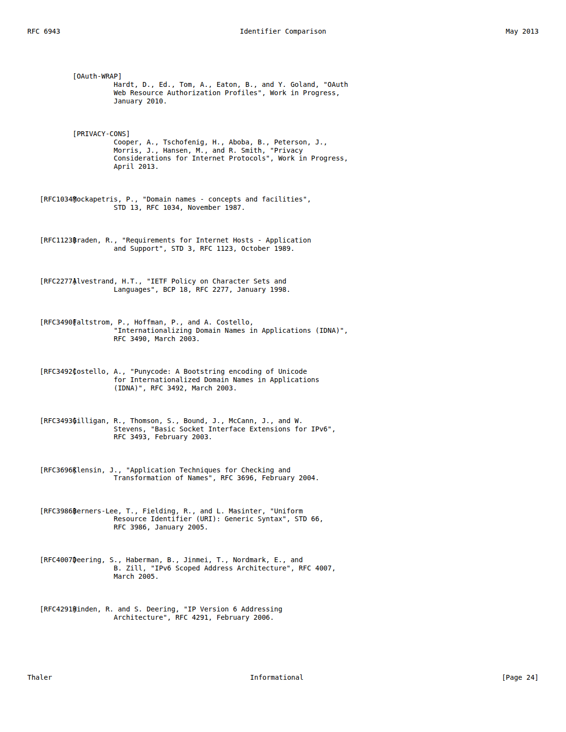RFC 6943 Identifier Comparison May 2013
[OAuth-WRAP] Hardt, D., Ed., Tom, A., Eaton, B., and Y. Goland, "OAuth Web Resource Authorization Profiles", Work in Progress, January 2010.
[PRIVACY-CONS] Cooper, A., Tschofenig, H., Aboba, B., Peterson, J., Morris, J., Hansen, M., and R. Smith, "Privacy Considerations for Internet Protocols", Work in Progress, April 2013.
[RFC1034] Mockapetris, P., "Domain names - concepts and facilities", STD 13, RFC 1034, November 1987.
[RFC1123] Braden, R., "Requirements for Internet Hosts - Application and Support", STD 3, RFC 1123, October 1989.
[RFC2277] Alvestrand, H.T., "IETF Policy on Character Sets and Languages", BCP 18, RFC 2277, January 1998.
[RFC3490] Faltstrom, P., Hoffman, P., and A. Costello, "Internationalizing Domain Names in Applications (IDNA)", RFC 3490, March 2003.
[RFC3492] Costello, A., "Punycode: A Bootstring encoding of Unicode for Internationalized Domain Names in Applications (IDNA)", RFC 3492, March 2003.
[RFC3493] Gilligan, R., Thomson, S., Bound, J., McCann, J., and W. Stevens, "Basic Socket Interface Extensions for IPv6", RFC 3493, February 2003.
[RFC3696] Klensin, J., "Application Techniques for Checking and Transformation of Names", RFC 3696, February 2004.
[RFC3986] Berners-Lee, T., Fielding, R., and L. Masinter, "Uniform Resource Identifier (URI): Generic Syntax", STD 66, RFC 3986, January 2005.
[RFC4007] Deering, S., Haberman, B., Jinmei, T., Nordmark, E., and B. Zill, "IPv6 Scoped Address Architecture", RFC 4007, March 2005.
[RFC4291] Hinden, R. and S. Deering, "IP Version 6 Addressing Architecture", RFC 4291, February 2006.
Thaler Informational[Page 24]